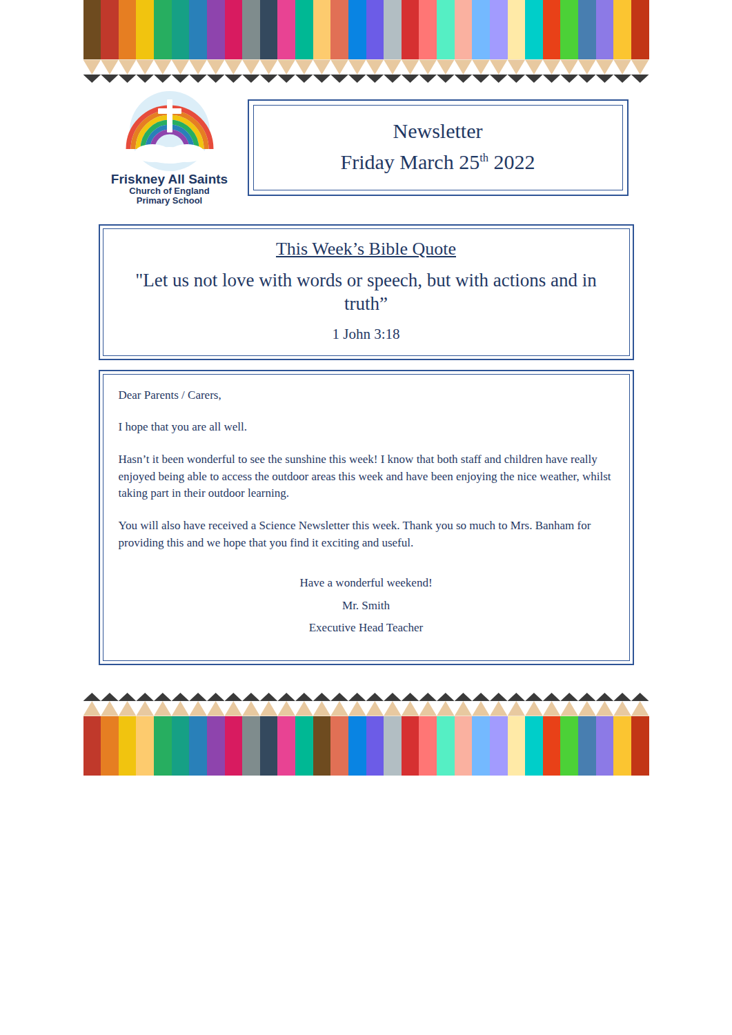Friskney All Saints Church of England Primary School
Newsletter Friday March 25th 2022
This Week’s Bible Quote
"Let us not love with words or speech, but with actions and in truth”
1 John 3:18
Dear Parents / Carers,
I hope that you are all well.
Hasn’t it been wonderful to see the sunshine this week! I know that both staff and children have really enjoyed being able to access the outdoor areas this week and have been enjoying the nice weather, whilst taking part in their outdoor learning.
You will also have received a Science Newsletter this week. Thank you so much to Mrs. Banham for providing this and we hope that you find it exciting and useful.
Have a wonderful weekend!
Mr. Smith
Executive Head Teacher